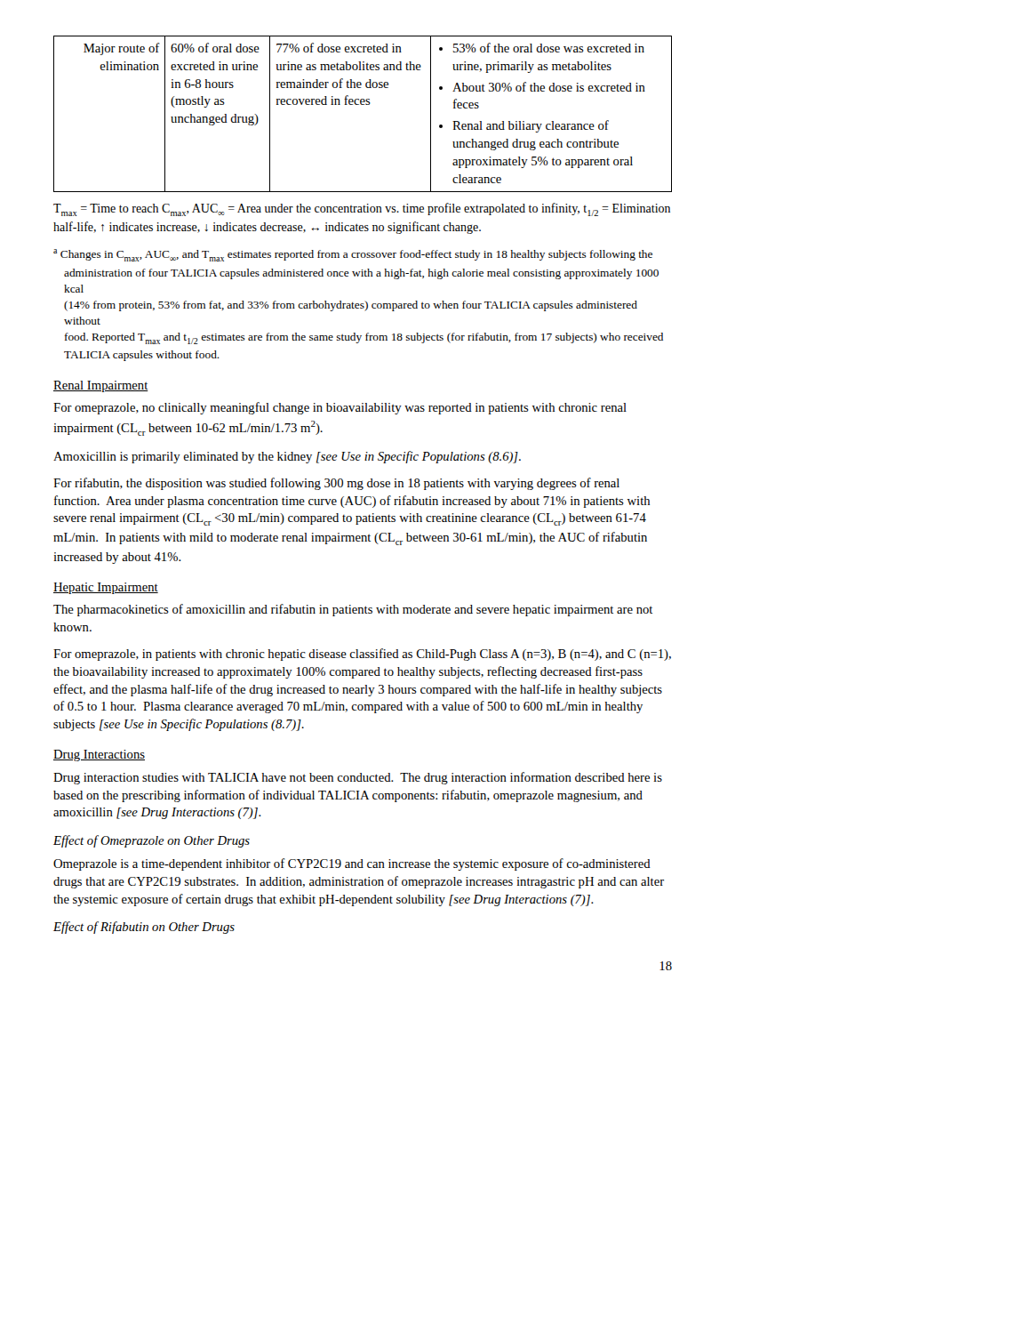| Major route of elimination | 60% of oral dose excreted in urine in 6-8 hours (mostly as unchanged drug) | 77% of dose excreted in urine as metabolites and the remainder of the dose recovered in feces | 53% of the oral dose was excreted in urine, primarily as metabolites About 30% of the dose is excreted in feces Renal and biliary clearance of unchanged drug each contribute approximately 5% to apparent oral clearance |
Tmax = Time to reach Cmax, AUC∞ = Area under the concentration vs. time profile extrapolated to infinity, t1/2 = Elimination half-life, ↑ indicates increase, ↓ indicates decrease, ↔ indicates no significant change.
a Changes in Cmax, AUC∞, and Tmax estimates reported from a crossover food-effect study in 18 healthy subjects following the administration of four TALICIA capsules administered once with a high-fat, high calorie meal consisting approximately 1000 kcal (14% from protein, 53% from fat, and 33% from carbohydrates) compared to when four TALICIA capsules administered without food. Reported Tmax and t1/2 estimates are from the same study from 18 subjects (for rifabutin, from 17 subjects) who received TALICIA capsules without food.
Renal Impairment
For omeprazole, no clinically meaningful change in bioavailability was reported in patients with chronic renal impairment (CLcr between 10-62 mL/min/1.73 m2).
Amoxicillin is primarily eliminated by the kidney [see Use in Specific Populations (8.6)].
For rifabutin, the disposition was studied following 300 mg dose in 18 patients with varying degrees of renal function. Area under plasma concentration time curve (AUC) of rifabutin increased by about 71% in patients with severe renal impairment (CLcr <30 mL/min) compared to patients with creatinine clearance (CLcr) between 61-74 mL/min. In patients with mild to moderate renal impairment (CLcr between 30-61 mL/min), the AUC of rifabutin increased by about 41%.
Hepatic Impairment
The pharmacokinetics of amoxicillin and rifabutin in patients with moderate and severe hepatic impairment are not known.
For omeprazole, in patients with chronic hepatic disease classified as Child-Pugh Class A (n=3), B (n=4), and C (n=1), the bioavailability increased to approximately 100% compared to healthy subjects, reflecting decreased first-pass effect, and the plasma half-life of the drug increased to nearly 3 hours compared with the half-life in healthy subjects of 0.5 to 1 hour. Plasma clearance averaged 70 mL/min, compared with a value of 500 to 600 mL/min in healthy subjects [see Use in Specific Populations (8.7)].
Drug Interactions
Drug interaction studies with TALICIA have not been conducted. The drug interaction information described here is based on the prescribing information of individual TALICIA components: rifabutin, omeprazole magnesium, and amoxicillin [see Drug Interactions (7)].
Effect of Omeprazole on Other Drugs
Omeprazole is a time-dependent inhibitor of CYP2C19 and can increase the systemic exposure of co-administered drugs that are CYP2C19 substrates. In addition, administration of omeprazole increases intragastric pH and can alter the systemic exposure of certain drugs that exhibit pH-dependent solubility [see Drug Interactions (7)].
Effect of Rifabutin on Other Drugs
18